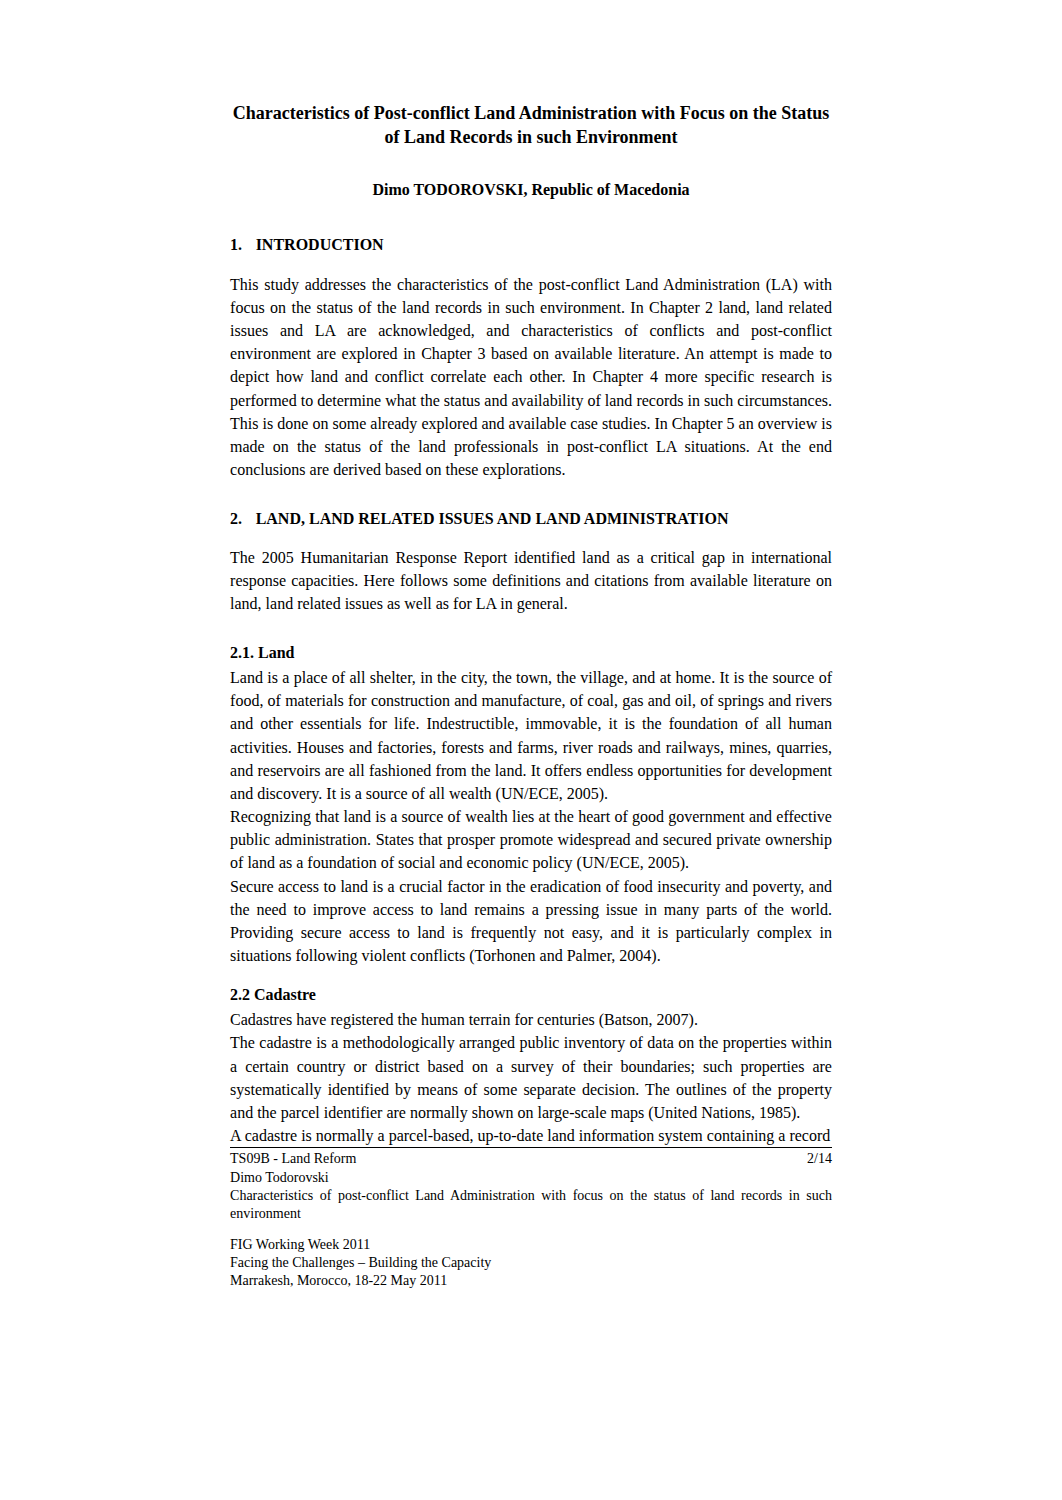Characteristics of Post-conflict Land Administration with Focus on the Status of Land Records in such Environment
Dimo TODOROVSKI, Republic of Macedonia
1. INTRODUCTION
This study addresses the characteristics of the post-conflict Land Administration (LA) with focus on the status of the land records in such environment. In Chapter 2 land, land related issues and LA are acknowledged, and characteristics of conflicts and post-conflict environment are explored in Chapter 3 based on available literature. An attempt is made to depict how land and conflict correlate each other. In Chapter 4 more specific research is performed to determine what the status and availability of land records in such circumstances. This is done on some already explored and available case studies. In Chapter 5 an overview is made on the status of the land professionals in post-conflict LA situations. At the end conclusions are derived based on these explorations.
2. LAND, LAND RELATED ISSUES AND LAND ADMINISTRATION
The 2005 Humanitarian Response Report identified land as a critical gap in international response capacities. Here follows some definitions and citations from available literature on land, land related issues as well as for LA in general.
2.1. Land
Land is a place of all shelter, in the city, the town, the village, and at home. It is the source of food, of materials for construction and manufacture, of coal, gas and oil, of springs and rivers and other essentials for life. Indestructible, immovable, it is the foundation of all human activities. Houses and factories, forests and farms, river roads and railways, mines, quarries, and reservoirs are all fashioned from the land. It offers endless opportunities for development and discovery. It is a source of all wealth (UN/ECE, 2005).
Recognizing that land is a source of wealth lies at the heart of good government and effective public administration. States that prosper promote widespread and secured private ownership of land as a foundation of social and economic policy (UN/ECE, 2005).
Secure access to land is a crucial factor in the eradication of food insecurity and poverty, and the need to improve access to land remains a pressing issue in many parts of the world. Providing secure access to land is frequently not easy, and it is particularly complex in situations following violent conflicts (Torhonen and Palmer, 2004).
2.2 Cadastre
Cadastres have registered the human terrain for centuries (Batson, 2007).
The cadastre is a methodologically arranged public inventory of data on the properties within a certain country or district based on a survey of their boundaries; such properties are systematically identified by means of some separate decision. The outlines of the property and the parcel identifier are normally shown on large-scale maps (United Nations, 1985).
A cadastre is normally a parcel-based, up-to-date land information system containing a record
TS09B - Land Reform
Dimo Todorovski
2/14
Characteristics of post-conflict Land Administration with focus on the status of land records in such environment
FIG Working Week 2011
Facing the Challenges – Building the Capacity
Marrakesh, Morocco, 18-22 May 2011